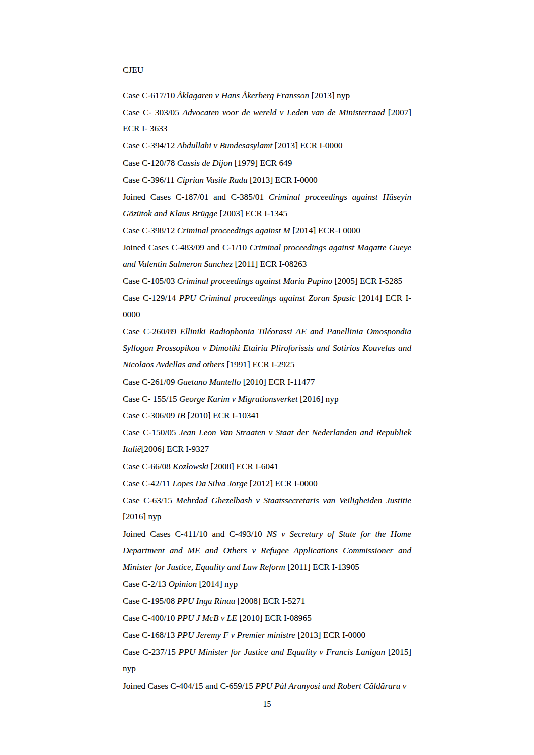CJEU
Case C-617/10 Åklagaren v Hans Åkerberg Fransson [2013] nyp
Case C- 303/05 Advocaten voor de wereld v Leden van de Ministerraad [2007] ECR I- 3633
Case C-394/12 Abdullahi v Bundesasylamt [2013] ECR I-0000
Case C-120/78 Cassis de Dijon [1979] ECR 649
Case C-396/11 Ciprian Vasile Radu [2013] ECR I-0000
Joined Cases C-187/01 and C-385/01 Criminal proceedings against Hüseyin Gözütok and Klaus Brügge [2003] ECR I-1345
Case C-398/12 Criminal proceedings against M [2014] ECR-I 0000
Joined Cases C-483/09 and C-1/10 Criminal proceedings against Magatte Gueye and Valentin Salmeron Sanchez [2011] ECR I-08263
Case C-105/03 Criminal proceedings against Maria Pupino [2005] ECR I-5285
Case C-129/14 PPU Criminal proceedings against Zoran Spasic [2014] ECR I-0000
Case C-260/89 Elliniki Radiophonia Tiléorassi AE and Panellinia Omospondia Syllogon Prossopikou v Dimotiki Etairia Pliroforissis and Sotirios Kouvelas and Nicolaos Avdellas and others [1991] ECR I-2925
Case C-261/09 Gaetano Mantello [2010] ECR I-11477
Case C- 155/15 George Karim v Migrationsverket [2016] nyp
Case C-306/09 IB [2010] ECR I-10341
Case C-150/05 Jean Leon Van Straaten v Staat der Nederlanden and Republiek Italië[2006] ECR I-9327
Case C-66/08 Kozłowski [2008] ECR I-6041
Case C-42/11 Lopes Da Silva Jorge [2012] ECR I-0000
Case C-63/15 Mehrdad Ghezelbash v Staatssecretaris van Veiligheiden Justitie [2016] nyp
Joined Cases C-411/10 and C-493/10 NS v Secretary of State for the Home Department and ME and Others v Refugee Applications Commissioner and Minister for Justice, Equality and Law Reform [2011] ECR I-13905
Case C-2/13 Opinion [2014] nyp
Case C-195/08 PPU Inga Rinau [2008] ECR I-5271
Case C-400/10 PPU J McB v LE [2010] ECR I-08965
Case C-168/13 PPU Jeremy F v Premier ministre [2013] ECR I-0000
Case C-237/15 PPU Minister for Justice and Equality v Francis Lanigan [2015] nyp
Joined Cases C-404/15 and C-659/15 PPU Pál Aranyosi and Robert Căldăraru v
15